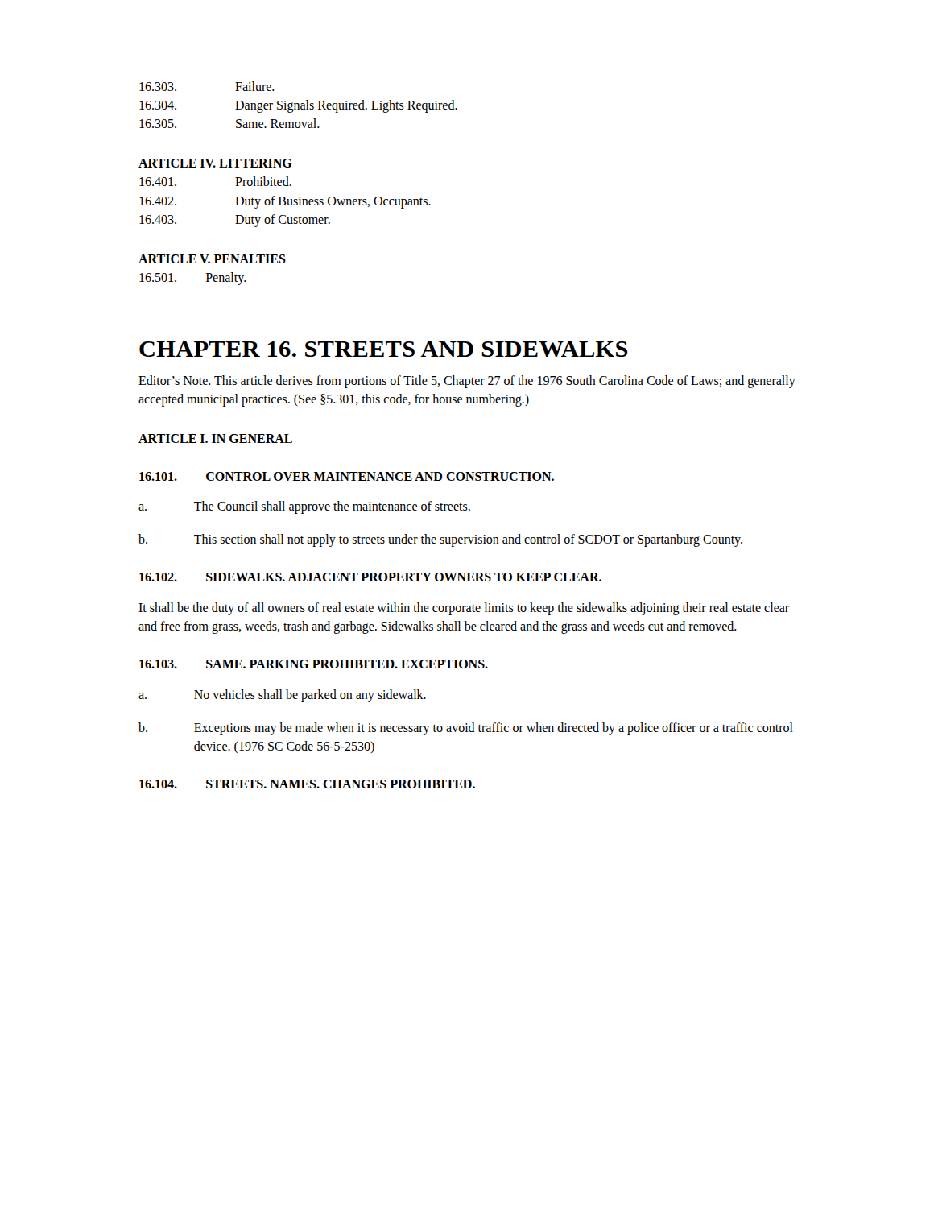16.303. Failure.
16.304. Danger Signals Required. Lights Required.
16.305. Same. Removal.
ARTICLE IV. LITTERING
16.401. Prohibited.
16.402. Duty of Business Owners, Occupants.
16.403. Duty of Customer.
ARTICLE V. PENALTIES
16.501. Penalty.
CHAPTER 16. STREETS AND SIDEWALKS
Editor’s Note. This article derives from portions of Title 5, Chapter 27 of the 1976 South Carolina Code of Laws; and generally accepted municipal practices. (See §5.301, this code, for house numbering.)
ARTICLE I. IN GENERAL
16.101. CONTROL OVER MAINTENANCE AND CONSTRUCTION.
a. The Council shall approve the maintenance of streets.
b. This section shall not apply to streets under the supervision and control of SCDOT or Spartanburg County.
16.102. SIDEWALKS. ADJACENT PROPERTY OWNERS TO KEEP CLEAR.
It shall be the duty of all owners of real estate within the corporate limits to keep the sidewalks adjoining their real estate clear and free from grass, weeds, trash and garbage. Sidewalks shall be cleared and the grass and weeds cut and removed.
16.103. SAME. PARKING PROHIBITED. EXCEPTIONS.
a. No vehicles shall be parked on any sidewalk.
b. Exceptions may be made when it is necessary to avoid traffic or when directed by a police officer or a traffic control device. (1976 SC Code 56-5-2530)
16.104. STREETS. NAMES. CHANGES PROHIBITED.